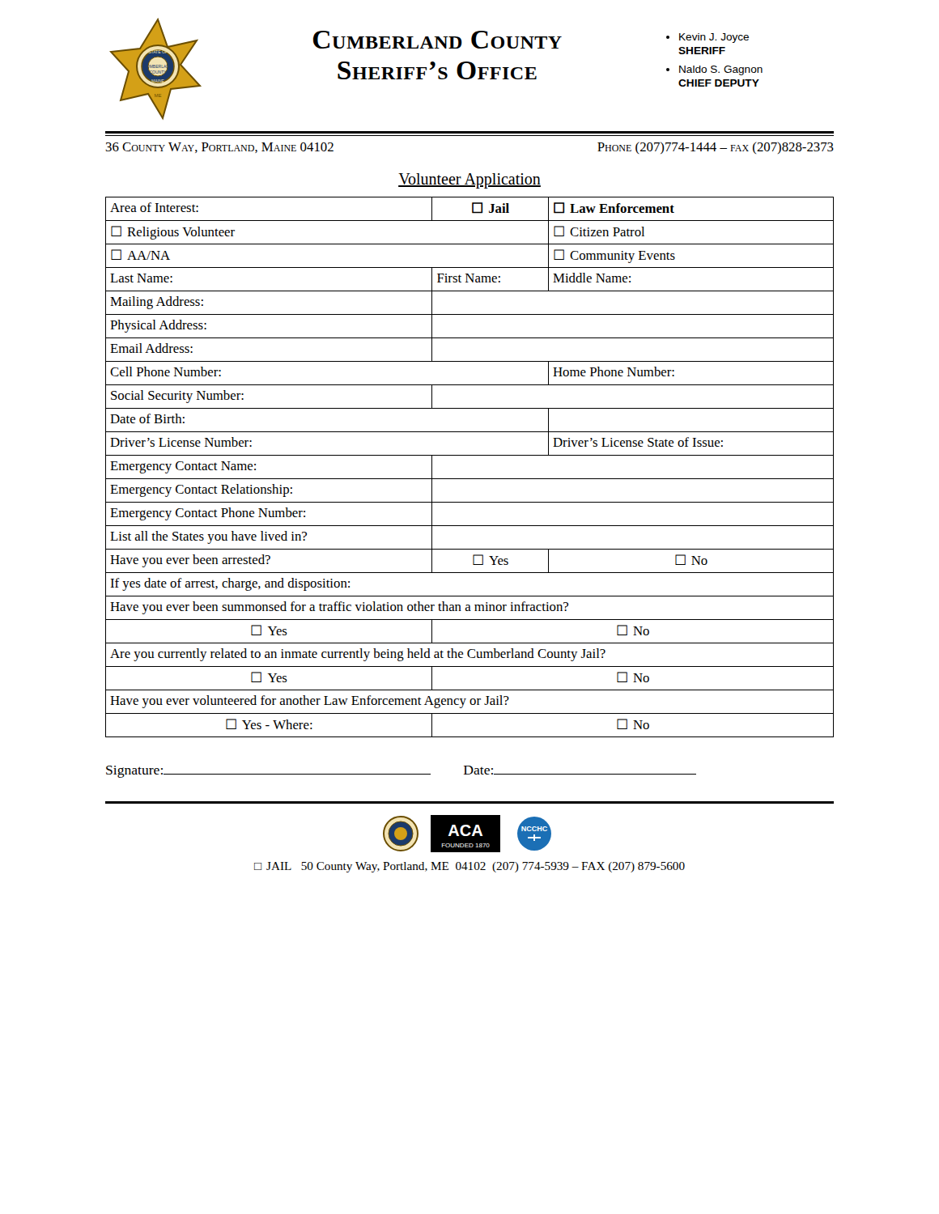STATE OF MAINE CUMBERLAND COUNTY ME
Cumberland County
Sheriff’s Office
Kevin J. Joyce
SHERIFF
Naldo S. Gagnon
CHIEF DEPUTY
36 County Way, Portland, Maine 04102 Phone (207)774-1444 – fax (207)828-2373
Volunteer Application
| Area of Interest: | Jail | Law Enforcement |
| Religious Volunteer | Citizen Patrol |
| AA/NA | Community Events |
| Last Name: | First Name: | Middle Name: |
| Mailing Address: | |
| Physical Address: | |
| Email Address: | |
| Cell Phone Number: | Home Phone Number: |
| Social Security Number: | |
| Date of Birth: | |
| Driver’s License Number: | Driver’s License State of Issue: |
| Emergency Contact Name: | |
| Emergency Contact Relationship: | |
| Emergency Contact Phone Number: | |
| List all the States you have lived in? | |
| Have you ever been arrested? | Yes | No |
| If yes date of arrest, charge, and disposition: |
| Have you ever been summonsed for a traffic violation other than a minor infraction? |
| Yes | No |
| Are you currently related to an inmate currently being held at the Cumberland County Jail? |
| Yes | No |
| Have you ever volunteered for another Law Enforcement Agency or Jail? |
| Yes - Where: | No |
Signature:
Date:
ACA FOUNDED 1870 NCCHC
JAIL 50 County Way, Portland, ME 04102 (207) 774-5939 – FAX (207) 879-5600